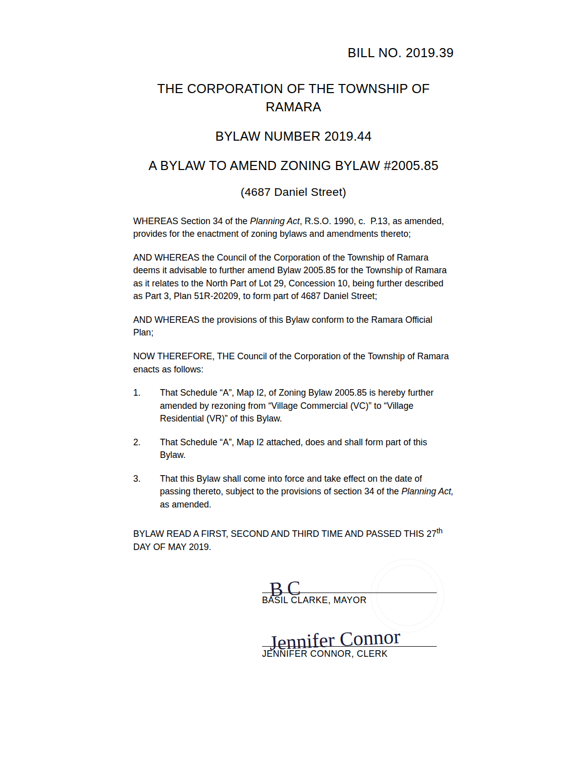BILL NO. 2019.39
THE CORPORATION OF THE TOWNSHIP OF RAMARA
BYLAW NUMBER 2019.44
A BYLAW TO AMEND ZONING BYLAW #2005.85
(4687 Daniel Street)
WHEREAS Section 34 of the Planning Act, R.S.O. 1990, c. P.13, as amended, provides for the enactment of zoning bylaws and amendments thereto;
AND WHEREAS the Council of the Corporation of the Township of Ramara deems it advisable to further amend Bylaw 2005.85 for the Township of Ramara as it relates to the North Part of Lot 29, Concession 10, being further described as Part 3, Plan 51R-20209, to form part of 4687 Daniel Street;
AND WHEREAS the provisions of this Bylaw conform to the Ramara Official Plan;
NOW THEREFORE, THE Council of the Corporation of the Township of Ramara enacts as follows:
That Schedule “A”, Map I2, of Zoning Bylaw 2005.85 is hereby further amended by rezoning from “Village Commercial (VC)” to “Village Residential (VR)” of this Bylaw.
That Schedule “A”, Map I2 attached, does and shall form part of this Bylaw.
That this Bylaw shall come into force and take effect on the date of passing thereto, subject to the provisions of section 34 of the Planning Act, as amended.
BYLAW READ A FIRST, SECOND AND THIRD TIME AND PASSED THIS 27th DAY OF MAY 2019.
B C
BASIL CLARKE, MAYOR
Jennifer Connor
JENNIFER CONNOR, CLERK